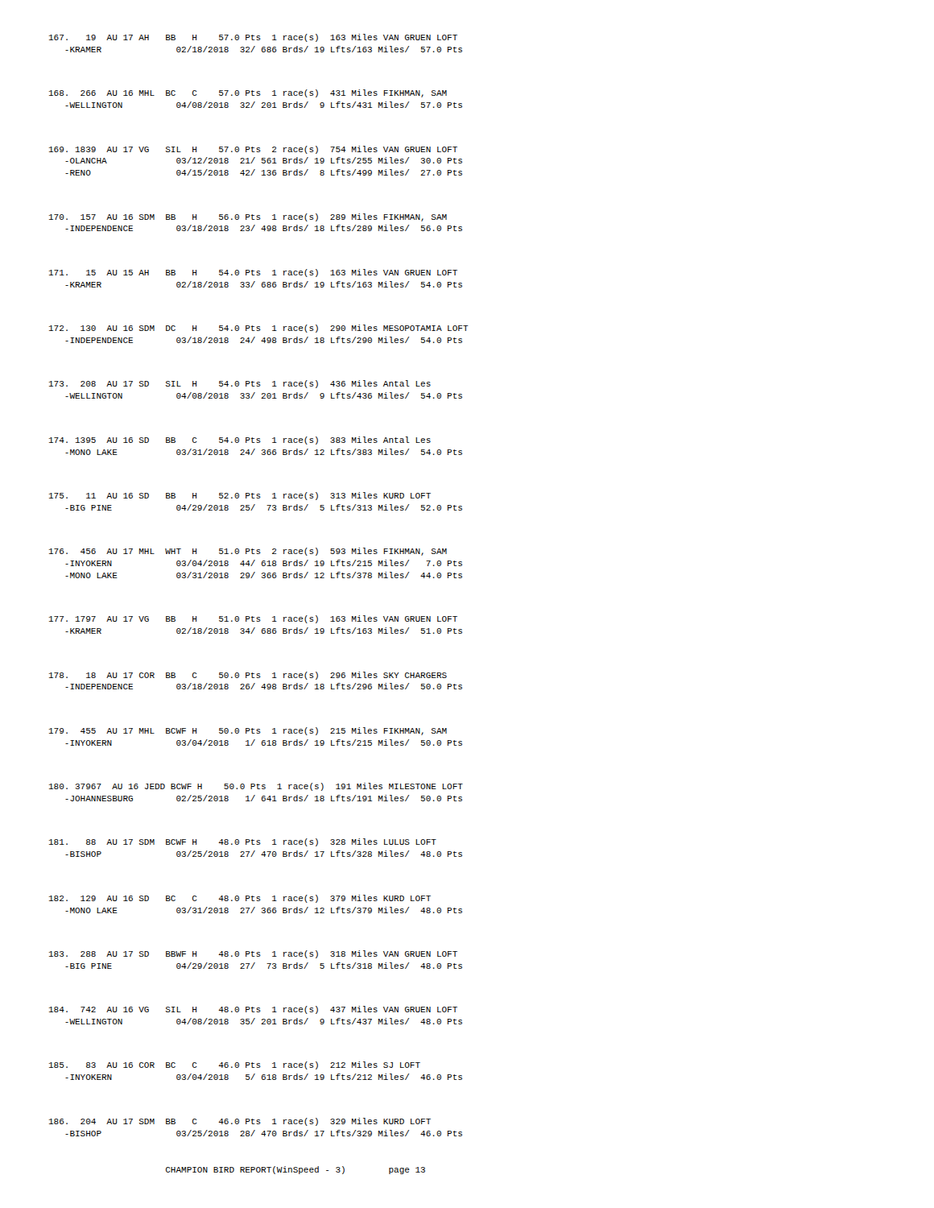167. 19 AU 17 AH BB H 57.0 Pts 1 race(s) 163 Miles VAN GRUEN LOFT -KRAMER 02/18/2018 32/ 686 Brds/ 19 Lfts/163 Miles/ 57.0 Pts
168. 266 AU 16 MHL BC C 57.0 Pts 1 race(s) 431 Miles FIKHMAN, SAM -WELLINGTON 04/08/2018 32/ 201 Brds/ 9 Lfts/431 Miles/ 57.0 Pts
169. 1839 AU 17 VG SIL H 57.0 Pts 2 race(s) 754 Miles VAN GRUEN LOFT -OLANCHA 03/12/2018 21/ 561 Brds/ 19 Lfts/255 Miles/ 30.0 Pts -RENO 04/15/2018 42/ 136 Brds/ 8 Lfts/499 Miles/ 27.0 Pts
170. 157 AU 16 SDM BB H 56.0 Pts 1 race(s) 289 Miles FIKHMAN, SAM -INDEPENDENCE 03/18/2018 23/ 498 Brds/ 18 Lfts/289 Miles/ 56.0 Pts
171. 15 AU 15 AH BB H 54.0 Pts 1 race(s) 163 Miles VAN GRUEN LOFT -KRAMER 02/18/2018 33/ 686 Brds/ 19 Lfts/163 Miles/ 54.0 Pts
172. 130 AU 16 SDM DC H 54.0 Pts 1 race(s) 290 Miles MESOPOTAMIA LOFT -INDEPENDENCE 03/18/2018 24/ 498 Brds/ 18 Lfts/290 Miles/ 54.0 Pts
173. 208 AU 17 SD SIL H 54.0 Pts 1 race(s) 436 Miles Antal Les -WELLINGTON 04/08/2018 33/ 201 Brds/ 9 Lfts/436 Miles/ 54.0 Pts
174. 1395 AU 16 SD BB C 54.0 Pts 1 race(s) 383 Miles Antal Les -MONO LAKE 03/31/2018 24/ 366 Brds/ 12 Lfts/383 Miles/ 54.0 Pts
175. 11 AU 16 SD BB H 52.0 Pts 1 race(s) 313 Miles KURD LOFT -BIG PINE 04/29/2018 25/ 73 Brds/ 5 Lfts/313 Miles/ 52.0 Pts
176. 456 AU 17 MHL WHT H 51.0 Pts 2 race(s) 593 Miles FIKHMAN, SAM -INYOKERN 03/04/2018 44/ 618 Brds/ 19 Lfts/215 Miles/ 7.0 Pts -MONO LAKE 03/31/2018 29/ 366 Brds/ 12 Lfts/378 Miles/ 44.0 Pts
177. 1797 AU 17 VG BB H 51.0 Pts 1 race(s) 163 Miles VAN GRUEN LOFT -KRAMER 02/18/2018 34/ 686 Brds/ 19 Lfts/163 Miles/ 51.0 Pts
178. 18 AU 17 COR BB C 50.0 Pts 1 race(s) 296 Miles SKY CHARGERS -INDEPENDENCE 03/18/2018 26/ 498 Brds/ 18 Lfts/296 Miles/ 50.0 Pts
179. 455 AU 17 MHL BCWF H 50.0 Pts 1 race(s) 215 Miles FIKHMAN, SAM -INYOKERN 03/04/2018 1/ 618 Brds/ 19 Lfts/215 Miles/ 50.0 Pts
180. 37967 AU 16 JEDD BCWF H 50.0 Pts 1 race(s) 191 Miles MILESTONE LOFT -JOHANNESBURG 02/25/2018 1/ 641 Brds/ 18 Lfts/191 Miles/ 50.0 Pts
181. 88 AU 17 SDM BCWF H 48.0 Pts 1 race(s) 328 Miles LULUS LOFT -BISHOP 03/25/2018 27/ 470 Brds/ 17 Lfts/328 Miles/ 48.0 Pts
182. 129 AU 16 SD BC C 48.0 Pts 1 race(s) 379 Miles KURD LOFT -MONO LAKE 03/31/2018 27/ 366 Brds/ 12 Lfts/379 Miles/ 48.0 Pts
183. 288 AU 17 SD BBWF H 48.0 Pts 1 race(s) 318 Miles VAN GRUEN LOFT -BIG PINE 04/29/2018 27/ 73 Brds/ 5 Lfts/318 Miles/ 48.0 Pts
184. 742 AU 16 VG SIL H 48.0 Pts 1 race(s) 437 Miles VAN GRUEN LOFT -WELLINGTON 04/08/2018 35/ 201 Brds/ 9 Lfts/437 Miles/ 48.0 Pts
185. 83 AU 16 COR BC C 46.0 Pts 1 race(s) 212 Miles SJ LOFT -INYOKERN 03/04/2018 5/ 618 Brds/ 19 Lfts/212 Miles/ 46.0 Pts
186. 204 AU 17 SDM BB C 46.0 Pts 1 race(s) 329 Miles KURD LOFT -BISHOP 03/25/2018 28/ 470 Brds/ 17 Lfts/329 Miles/ 46.0 Pts
CHAMPION BIRD REPORT(WinSpeed - 3) page 13